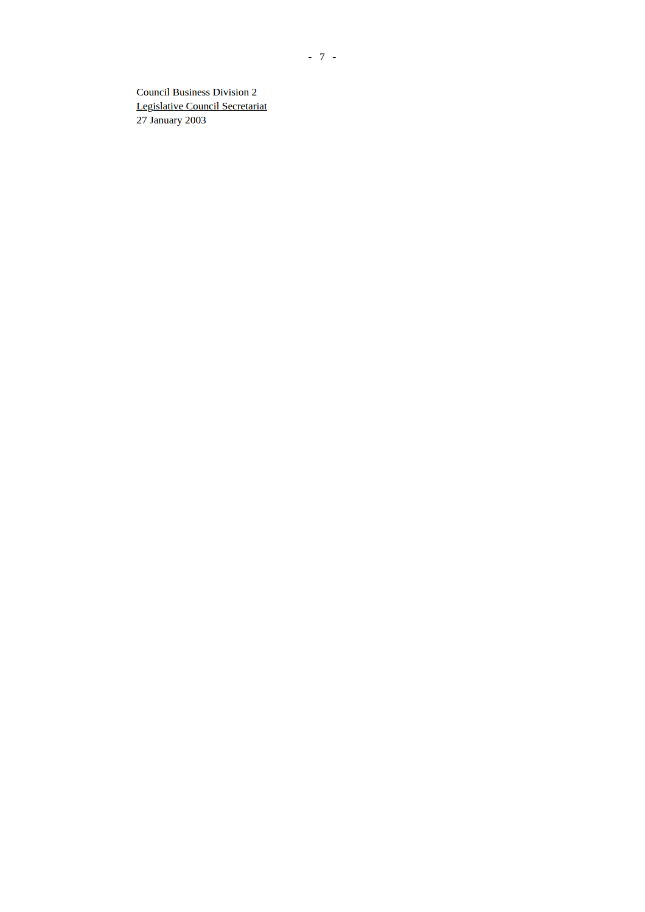- 7 -
Council Business Division 2
Legislative Council Secretariat
27 January 2003